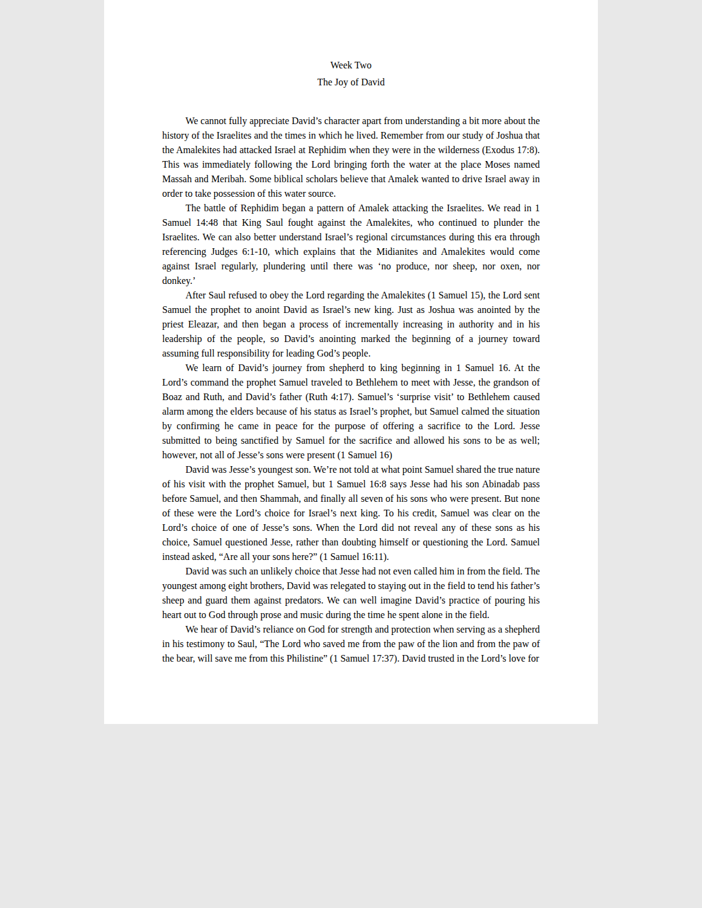Week Two
The Joy of David
We cannot fully appreciate David’s character apart from understanding a bit more about the history of the Israelites and the times in which he lived. Remember from our study of Joshua that the Amalekites had attacked Israel at Rephidim when they were in the wilderness (Exodus 17:8). This was immediately following the Lord bringing forth the water at the place Moses named Massah and Meribah. Some biblical scholars believe that Amalek wanted to drive Israel away in order to take possession of this water source.
The battle of Rephidim began a pattern of Amalek attacking the Israelites. We read in 1 Samuel 14:48 that King Saul fought against the Amalekites, who continued to plunder the Israelites. We can also better understand Israel’s regional circumstances during this era through referencing Judges 6:1-10, which explains that the Midianites and Amalekites would come against Israel regularly, plundering until there was ‘no produce, nor sheep, nor oxen, nor donkey.’
After Saul refused to obey the Lord regarding the Amalekites (1 Samuel 15), the Lord sent Samuel the prophet to anoint David as Israel’s new king. Just as Joshua was anointed by the priest Eleazar, and then began a process of incrementally increasing in authority and in his leadership of the people, so David’s anointing marked the beginning of a journey toward assuming full responsibility for leading God’s people.
We learn of David’s journey from shepherd to king beginning in 1 Samuel 16. At the Lord’s command the prophet Samuel traveled to Bethlehem to meet with Jesse, the grandson of Boaz and Ruth, and David’s father (Ruth 4:17). Samuel’s ‘surprise visit’ to Bethlehem caused alarm among the elders because of his status as Israel’s prophet, but Samuel calmed the situation by confirming he came in peace for the purpose of offering a sacrifice to the Lord. Jesse submitted to being sanctified by Samuel for the sacrifice and allowed his sons to be as well; however, not all of Jesse’s sons were present (1 Samuel 16)
David was Jesse’s youngest son. We’re not told at what point Samuel shared the true nature of his visit with the prophet Samuel, but 1 Samuel 16:8 says Jesse had his son Abinadab pass before Samuel, and then Shammah, and finally all seven of his sons who were present. But none of these were the Lord’s choice for Israel’s next king. To his credit, Samuel was clear on the Lord’s choice of one of Jesse’s sons. When the Lord did not reveal any of these sons as his choice, Samuel questioned Jesse, rather than doubting himself or questioning the Lord. Samuel instead asked, “Are all your sons here?” (1 Samuel 16:11).
David was such an unlikely choice that Jesse had not even called him in from the field. The youngest among eight brothers, David was relegated to staying out in the field to tend his father’s sheep and guard them against predators. We can well imagine David’s practice of pouring his heart out to God through prose and music during the time he spent alone in the field.
We hear of David’s reliance on God for strength and protection when serving as a shepherd in his testimony to Saul, “The Lord who saved me from the paw of the lion and from the paw of the bear, will save me from this Philistine” (1 Samuel 17:37). David trusted in the Lord’s love for